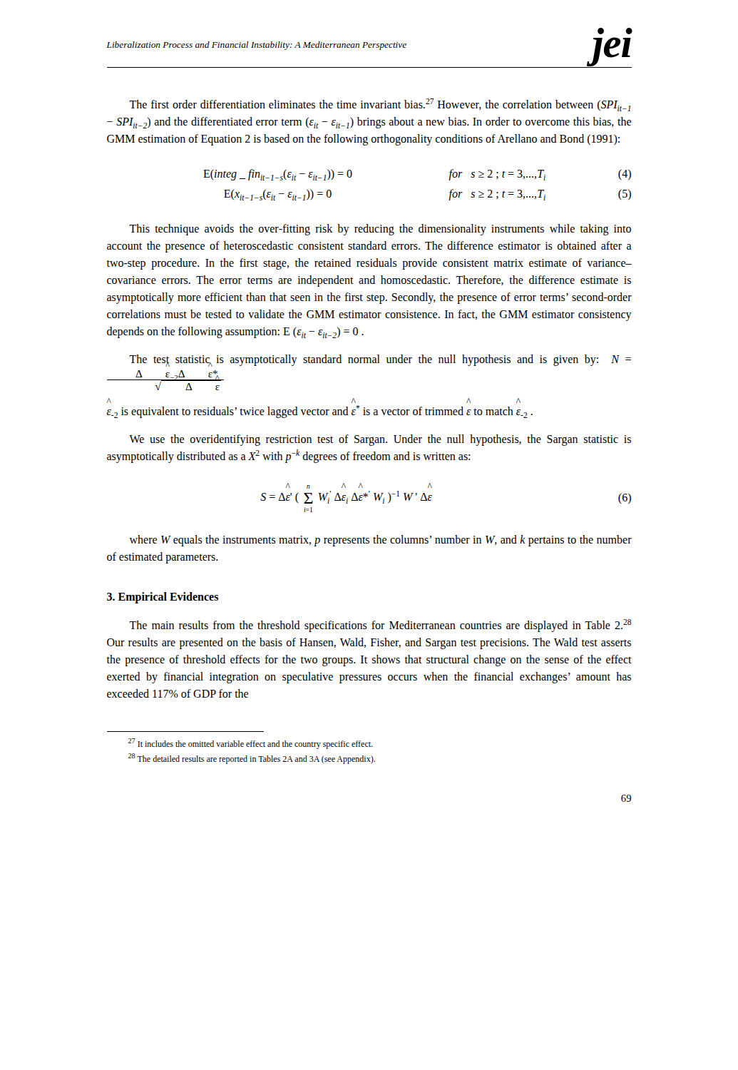Liberalization Process and Financial Instability: A Mediterranean Perspective
jei
The first order differentiation eliminates the time invariant bias.27 However, the correlation between (SPIit−1 − SPIit−2) and the differentiated error term (εit − εit−1) brings about a new bias. In order to overcome this bias, the GMM estimation of Equation 2 is based on the following orthogonality conditions of Arellano and Bond (1991):
| E ( integ _ fin it−1−s ( ε it − ε it−1 )) = 0 | for s ≥ 2 ; t = 3,..., T i | (4) |
| E ( x it−1−s ( ε it − ε it−1 )) = 0 | for s ≥ 2 ; t = 3,..., T i | (5) |
This technique avoids the over‑fitting risk by reducing the dimensionality instruments while taking into account the presence of heteroscedastic consistent standard errors. The difference estimator is obtained after a two‑step procedure. In the first stage, the retained residuals provide consistent matrix estimate of variance–covariance errors. The error terms are independent and homoscedastic. Therefore, the difference estimate is asymptotically more efficient than that seen in the first step. Secondly, the presence of error terms’ second‑order correlations must be tested to validate the GMM estimator consistence. In fact, the GMM estimator consistency depends on the following assumption: E (εit − εit−2) = 0 .
The test statistic is asymptotically standard normal under the null hypothesis and is given by: N = Δε−2Δε*Δε
ε-2 is equivalent to residuals’ twice lagged vector and ε* is a vector of trimmed ε to match ε-2 .
We use the overidentifying restriction test of Sargan. Under the null hypothesis, the Sargan statistic is asymptotically distributed as a X2 with p−k degrees of freedom and is written as:
| S = Δ ε ' ( n Σ i =1 W i ' Δ ε i Δ ε * ' W i ) −1 W ' Δ ε | (6) |
where W equals the instruments matrix, p represents the columns’ number in W, and k pertains to the number of estimated parameters.
3. Empirical Evidences
The main results from the threshold specifications for Mediterranean countries are displayed in Table 2.28 Our results are presented on the basis of Hansen, Wald, Fisher, and Sargan test precisions. The Wald test asserts the presence of threshold effects for the two groups. It shows that structural change on the sense of the effect exerted by financial integration on speculative pressures occurs when the financial exchanges’ amount has exceeded 117% of GDP for the
27 It includes the omitted variable effect and the country specific effect.
28 The detailed results are reported in Tables 2A and 3A (see Appendix).
69